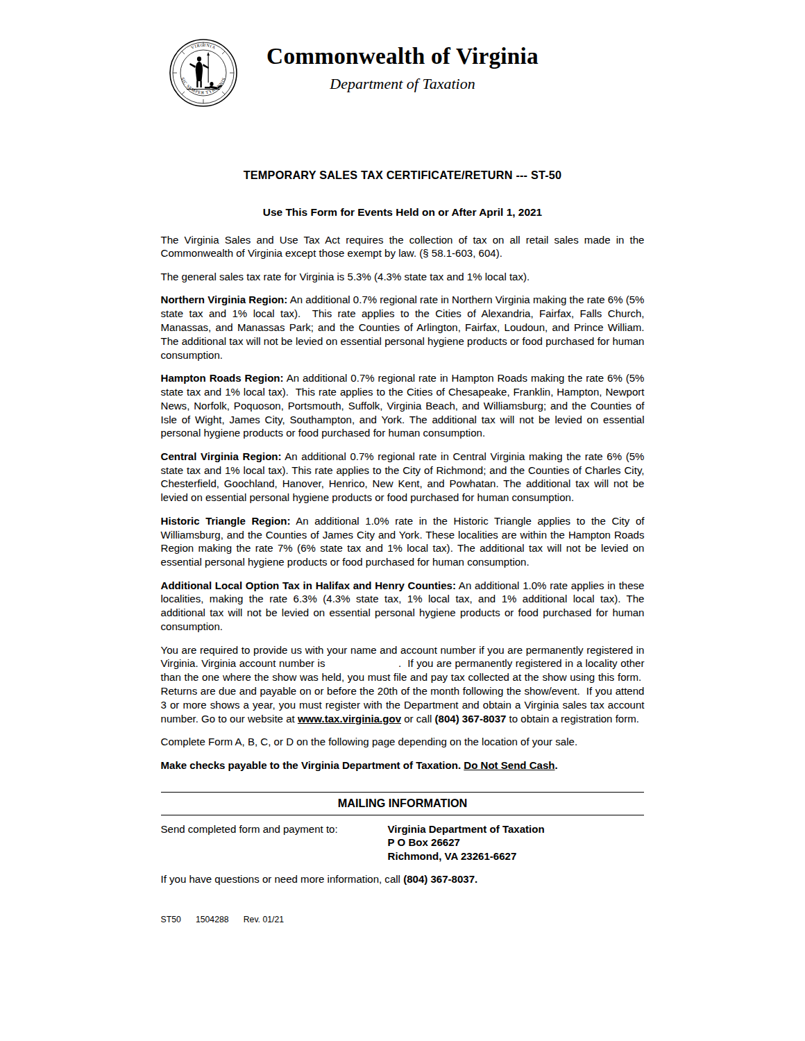SIC SEMPER TYRANNIS VIRGINIA
Commonwealth of Virginia
Department of Taxation
TEMPORARY SALES TAX CERTIFICATE/RETURN --- ST-50
Use This Form for Events Held on or After April 1, 2021
The Virginia Sales and Use Tax Act requires the collection of tax on all retail sales made in the Commonwealth of Virginia except those exempt by law. (§ 58.1-603, 604).
The general sales tax rate for Virginia is 5.3% (4.3% state tax and 1% local tax).
Northern Virginia Region: An additional 0.7% regional rate in Northern Virginia making the rate 6% (5% state tax and 1% local tax). This rate applies to the Cities of Alexandria, Fairfax, Falls Church, Manassas, and Manassas Park; and the Counties of Arlington, Fairfax, Loudoun, and Prince William. The additional tax will not be levied on essential personal hygiene products or food purchased for human consumption.
Hampton Roads Region: An additional 0.7% regional rate in Hampton Roads making the rate 6% (5% state tax and 1% local tax). This rate applies to the Cities of Chesapeake, Franklin, Hampton, Newport News, Norfolk, Poquoson, Portsmouth, Suffolk, Virginia Beach, and Williamsburg; and the Counties of Isle of Wight, James City, Southampton, and York. The additional tax will not be levied on essential personal hygiene products or food purchased for human consumption.
Central Virginia Region: An additional 0.7% regional rate in Central Virginia making the rate 6% (5% state tax and 1% local tax). This rate applies to the City of Richmond; and the Counties of Charles City, Chesterfield, Goochland, Hanover, Henrico, New Kent, and Powhatan. The additional tax will not be levied on essential personal hygiene products or food purchased for human consumption.
Historic Triangle Region: An additional 1.0% rate in the Historic Triangle applies to the City of Williamsburg, and the Counties of James City and York. These localities are within the Hampton Roads Region making the rate 7% (6% state tax and 1% local tax). The additional tax will not be levied on essential personal hygiene products or food purchased for human consumption.
Additional Local Option Tax in Halifax and Henry Counties: An additional 1.0% rate applies in these localities, making the rate 6.3% (4.3% state tax, 1% local tax, and 1% additional local tax). The additional tax will not be levied on essential personal hygiene products or food purchased for human consumption.
You are required to provide us with your name and account number if you are permanently registered in Virginia. Virginia account number is . If you are permanently registered in a locality other than the one where the show was held, you must file and pay tax collected at the show using this form. Returns are due and payable on or before the 20th of the month following the show/event. If you attend 3 or more shows a year, you must register with the Department and obtain a Virginia sales tax account number. Go to our website at www.tax.virginia.gov or call (804) 367-8037 to obtain a registration form.
Complete Form A, B, C, or D on the following page depending on the location of your sale.
Make checks payable to the Virginia Department of Taxation. Do Not Send Cash.
MAILING INFORMATION
Send completed form and payment to:
Virginia Department of Taxation
P O Box 26627
Richmond, VA 23261-6627
If you have questions or need more information, call (804) 367-8037.
ST501504288 Rev. 01/21